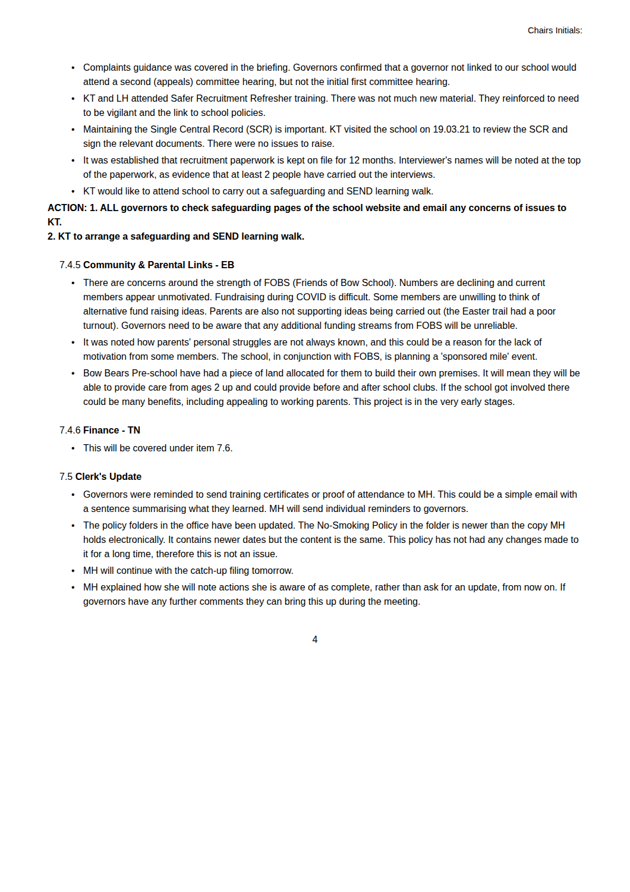Chairs Initials:
Complaints guidance was covered in the briefing. Governors confirmed that a governor not linked to our school would attend a second (appeals) committee hearing, but not the initial first committee hearing.
KT and LH attended Safer Recruitment Refresher training. There was not much new material. They reinforced to need to be vigilant and the link to school policies.
Maintaining the Single Central Record (SCR) is important. KT visited the school on 19.03.21 to review the SCR and sign the relevant documents. There were no issues to raise.
It was established that recruitment paperwork is kept on file for 12 months. Interviewer's names will be noted at the top of the paperwork, as evidence that at least 2 people have carried out the interviews.
KT would like to attend school to carry out a safeguarding and SEND learning walk.
ACTION: 1. ALL governors to check safeguarding pages of the school website and email any concerns of issues to KT.
2. KT to arrange a safeguarding and SEND learning walk.
7.4.5 Community & Parental Links - EB
There are concerns around the strength of FOBS (Friends of Bow School). Numbers are declining and current members appear unmotivated. Fundraising during COVID is difficult. Some members are unwilling to think of alternative fund raising ideas. Parents are also not supporting ideas being carried out (the Easter trail had a poor turnout). Governors need to be aware that any additional funding streams from FOBS will be unreliable.
It was noted how parents' personal struggles are not always known, and this could be a reason for the lack of motivation from some members. The school, in conjunction with FOBS, is planning a 'sponsored mile' event.
Bow Bears Pre-school have had a piece of land allocated for them to build their own premises. It will mean they will be able to provide care from ages 2 up and could provide before and after school clubs. If the school got involved there could be many benefits, including appealing to working parents. This project is in the very early stages.
7.4.6 Finance - TN
This will be covered under item 7.6.
7.5 Clerk's Update
Governors were reminded to send training certificates or proof of attendance to MH. This could be a simple email with a sentence summarising what they learned. MH will send individual reminders to governors.
The policy folders in the office have been updated. The No-Smoking Policy in the folder is newer than the copy MH holds electronically. It contains newer dates but the content is the same. This policy has not had any changes made to it for a long time, therefore this is not an issue.
MH will continue with the catch-up filing tomorrow.
MH explained how she will note actions she is aware of as complete, rather than ask for an update, from now on. If governors have any further comments they can bring this up during the meeting.
4